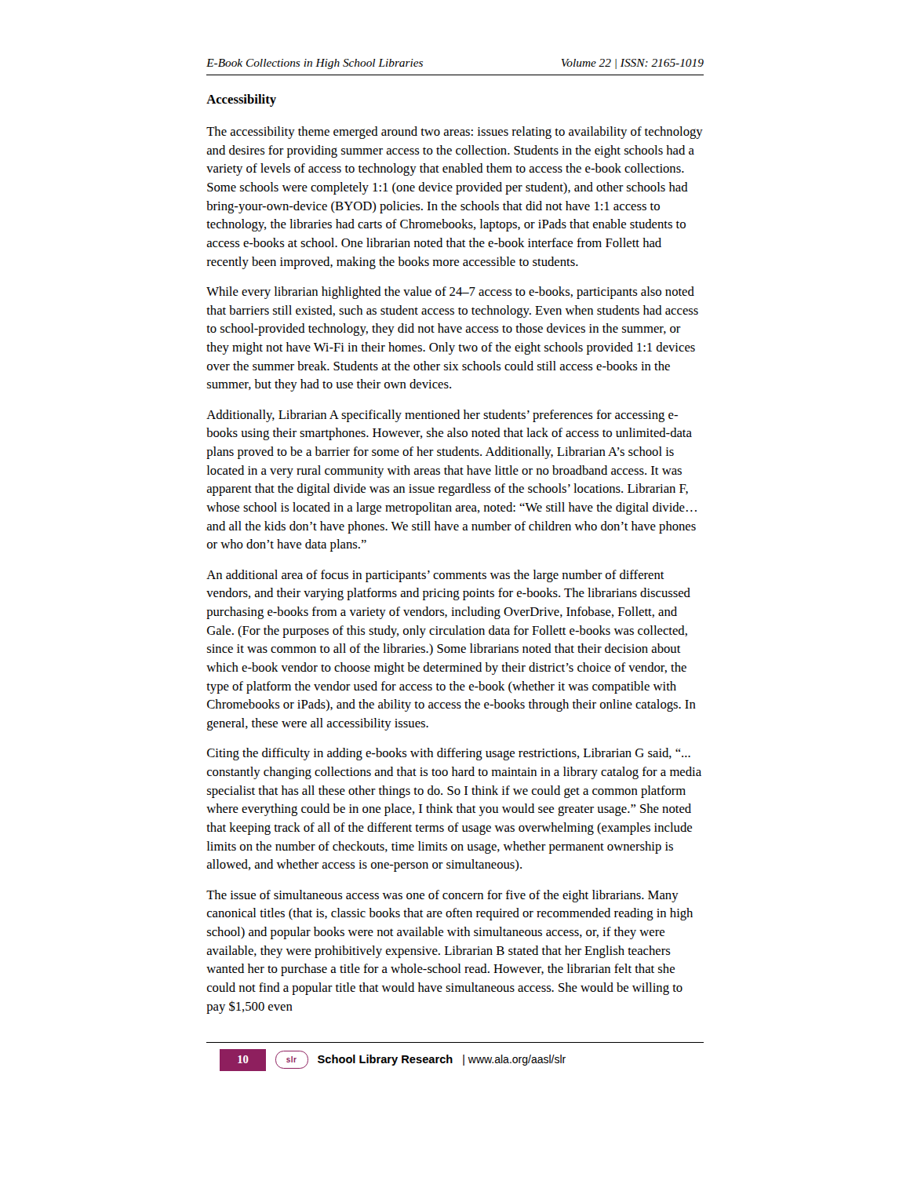E-Book Collections in High School Libraries
Volume 22 | ISSN: 2165-1019
Accessibility
The accessibility theme emerged around two areas: issues relating to availability of technology and desires for providing summer access to the collection. Students in the eight schools had a variety of levels of access to technology that enabled them to access the e-book collections. Some schools were completely 1:1 (one device provided per student), and other schools had bring-your-own-device (BYOD) policies. In the schools that did not have 1:1 access to technology, the libraries had carts of Chromebooks, laptops, or iPads that enable students to access e-books at school. One librarian noted that the e-book interface from Follett had recently been improved, making the books more accessible to students.
While every librarian highlighted the value of 24–7 access to e-books, participants also noted that barriers still existed, such as student access to technology. Even when students had access to school-provided technology, they did not have access to those devices in the summer, or they might not have Wi-Fi in their homes. Only two of the eight schools provided 1:1 devices over the summer break. Students at the other six schools could still access e-books in the summer, but they had to use their own devices.
Additionally, Librarian A specifically mentioned her students’ preferences for accessing e-books using their smartphones. However, she also noted that lack of access to unlimited-data plans proved to be a barrier for some of her students. Additionally, Librarian A’s school is located in a very rural community with areas that have little or no broadband access. It was apparent that the digital divide was an issue regardless of the schools’ locations. Librarian F, whose school is located in a large metropolitan area, noted: “We still have the digital divide…and all the kids don’t have phones. We still have a number of children who don’t have phones or who don’t have data plans.”
An additional area of focus in participants’ comments was the large number of different vendors, and their varying platforms and pricing points for e-books. The librarians discussed purchasing e-books from a variety of vendors, including OverDrive, Infobase, Follett, and Gale. (For the purposes of this study, only circulation data for Follett e-books was collected, since it was common to all of the libraries.) Some librarians noted that their decision about which e-book vendor to choose might be determined by their district’s choice of vendor, the type of platform the vendor used for access to the e-book (whether it was compatible with Chromebooks or iPads), and the ability to access the e-books through their online catalogs. In general, these were all accessibility issues.
Citing the difficulty in adding e-books with differing usage restrictions, Librarian G said, “... constantly changing collections and that is too hard to maintain in a library catalog for a media specialist that has all these other things to do. So I think if we could get a common platform where everything could be in one place, I think that you would see greater usage.” She noted that keeping track of all of the different terms of usage was overwhelming (examples include limits on the number of checkouts, time limits on usage, whether permanent ownership is allowed, and whether access is one-person or simultaneous).
The issue of simultaneous access was one of concern for five of the eight librarians. Many canonical titles (that is, classic books that are often required or recommended reading in high school) and popular books were not available with simultaneous access, or, if they were available, they were prohibitively expensive. Librarian B stated that her English teachers wanted her to purchase a title for a whole-school read. However, the librarian felt that she could not find a popular title that would have simultaneous access. She would be willing to pay $1,500 even
10 slr School Library Research | www.ala.org/aasl/slr